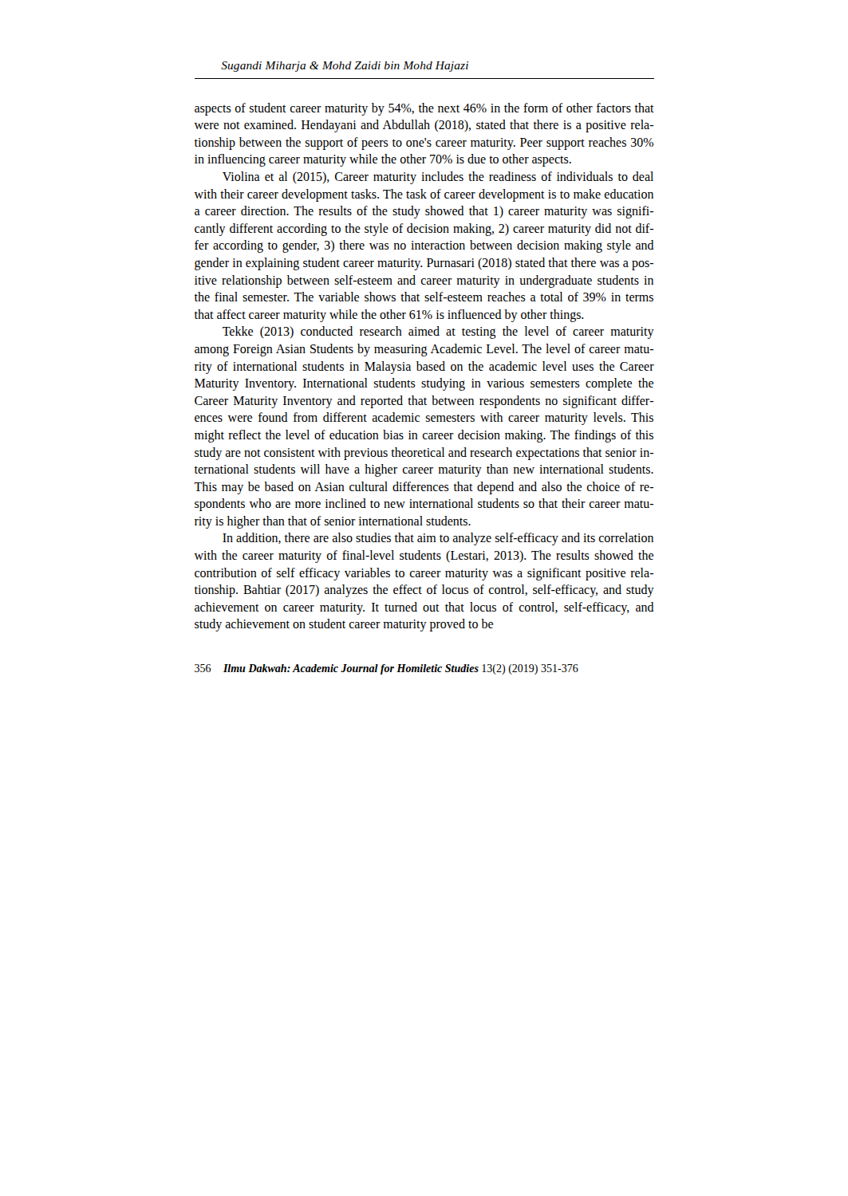Sugandi Miharja & Mohd Zaidi bin Mohd Hajazi
aspects of student career maturity by 54%, the next 46% in the form of other factors that were not examined. Hendayani and Abdullah (2018), stated that there is a positive relationship between the support of peers to one's career maturity. Peer support reaches 30% in influencing career maturity while the other 70% is due to other aspects.
Violina et al (2015), Career maturity includes the readiness of individuals to deal with their career development tasks. The task of career development is to make education a career direction. The results of the study showed that 1) career maturity was significantly different according to the style of decision making, 2) career maturity did not differ according to gender, 3) there was no interaction between decision making style and gender in explaining student career maturity. Purnasari (2018) stated that there was a positive relationship between self-esteem and career maturity in undergraduate students in the final semester. The variable shows that self-esteem reaches a total of 39% in terms that affect career maturity while the other 61% is influenced by other things.
Tekke (2013) conducted research aimed at testing the level of career maturity among Foreign Asian Students by measuring Academic Level. The level of career maturity of international students in Malaysia based on the academic level uses the Career Maturity Inventory. International students studying in various semesters complete the Career Maturity Inventory and reported that between respondents no significant differences were found from different academic semesters with career maturity levels. This might reflect the level of education bias in career decision making. The findings of this study are not consistent with previous theoretical and research expectations that senior international students will have a higher career maturity than new international students. This may be based on Asian cultural differences that depend and also the choice of respondents who are more inclined to new international students so that their career maturity is higher than that of senior international students.
In addition, there are also studies that aim to analyze self-efficacy and its correlation with the career maturity of final-level students (Lestari, 2013). The results showed the contribution of self efficacy variables to career maturity was a significant positive relationship. Bahtiar (2017) analyzes the effect of locus of control, self-efficacy, and study achievement on career maturity. It turned out that locus of control, self-efficacy, and study achievement on student career maturity proved to be
356 Ilmu Dakwah: Academic Journal for Homiletic Studies 13(2) (2019) 351-376